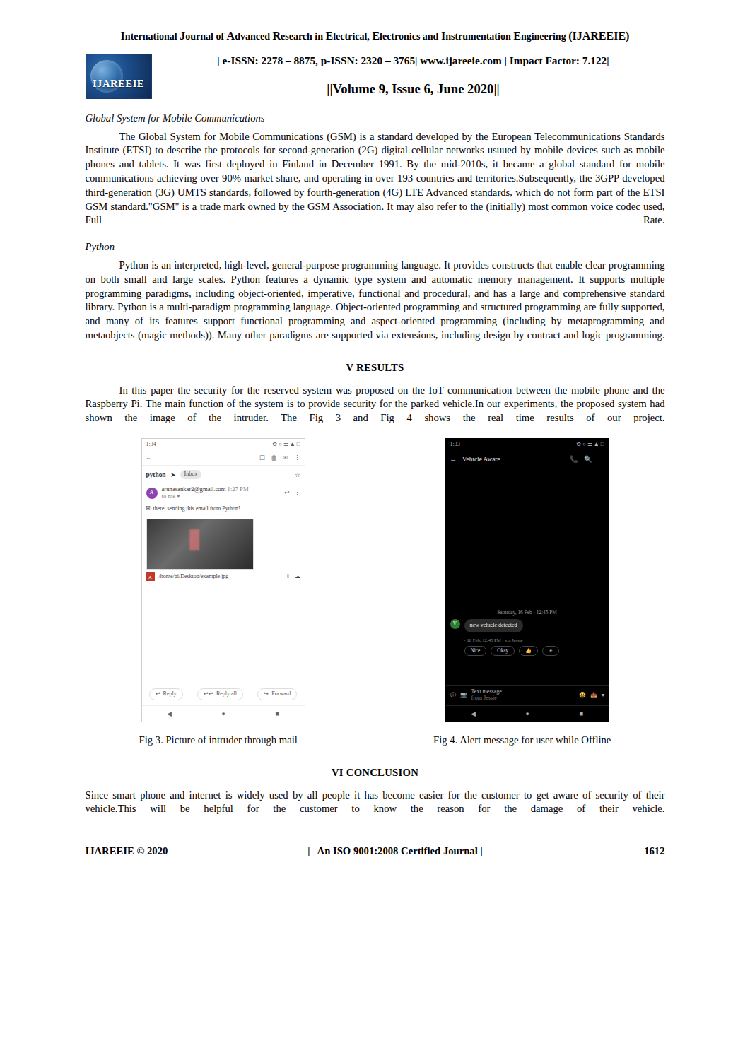International Journal of Advanced Research in Electrical, Electronics and Instrumentation Engineering (IJAREEIE)
IJAREEIE
| e-ISSN: 2278 – 8875, p-ISSN: 2320 – 3765| www.ijareeie.com | Impact Factor: 7.122|
||Volume 9, Issue 6, June 2020||
Global System for Mobile Communications
The Global System for Mobile Communications (GSM) is a standard developed by the European Telecommunications Standards Institute (ETSI) to describe the protocols for second-generation (2G) digital cellular networks usuued by mobile devices such as mobile phones and tablets. It was first deployed in Finland in December 1991. By the mid-2010s, it became a global standard for mobile communications achieving over 90% market share, and operating in over 193 countries and territories.Subsequently, the 3GPP developed third-generation (3G) UMTS standards, followed by fourth-generation (4G) LTE Advanced standards, which do not form part of the ETSI GSM standard."GSM" is a trade mark owned by the GSM Association. It may also refer to the (initially) most common voice codec used, Full Rate.
Python
Python is an interpreted, high-level, general-purpose programming language. It provides constructs that enable clear programming on both small and large scales. Python features a dynamic type system and automatic memory management. It supports multiple programming paradigms, including object-oriented, imperative, functional and procedural, and has a large and comprehensive standard library. Python is a multi-paradigm programming language. Object-oriented programming and structured programming are fully supported, and many of its features support functional programming and aspect-oriented programming (including by metaprogramming and metaobjects (magic methods)). Many other paradigms are supported via extensions, including design by contract and logic programming.
V RESULTS
In this paper the security for the reserved system was proposed on the IoT communication between the mobile phone and the Raspberry Pi. The main function of the system is to provide security for the parked vehicle.In our experiments, the proposed system had shown the image of the intruder. The Fig 3 and Fig 4 shows the real time results of our project.
1:34 ⚙ ○ ☰ ▲ □
←
☐ 🗑 ✉ ⋮
python ➤ Inbox ☆
A
arunasankar2@gmail.com 1:27 PM
to me ▾
↩ ⋮
Hi there, sending this email from Python!
A
/home/pi/Desktop/example.jpg ⇩ ☁
↩ Reply
↩↩ Reply all
↪ Forward
◀ ● ■
1:33 ⚙ ○ ☰ ▲ □
← Vehicle Aware 📞 🔍 ⋮
Saturday, 16 Feb · 12:45 PM
V
new vehicle detected
• 16 Feb, 12:45 PM • via Jessie
Nice
Okay
👍
☀
ⓘ 📷
Text message
from Jessie
😀 📤 ▾
◀ ● ■
Fig 3. Picture of intruder through mail
Fig 4. Alert message for user while Offline
VI CONCLUSION
Since smart phone and internet is widely used by all people it has become easier for the customer to get aware of security of their vehicle.This will be helpful for the customer to know the reason for the damage of their vehicle.
IJAREEIE © 2020
| An ISO 9001:2008 Certified Journal |
1612